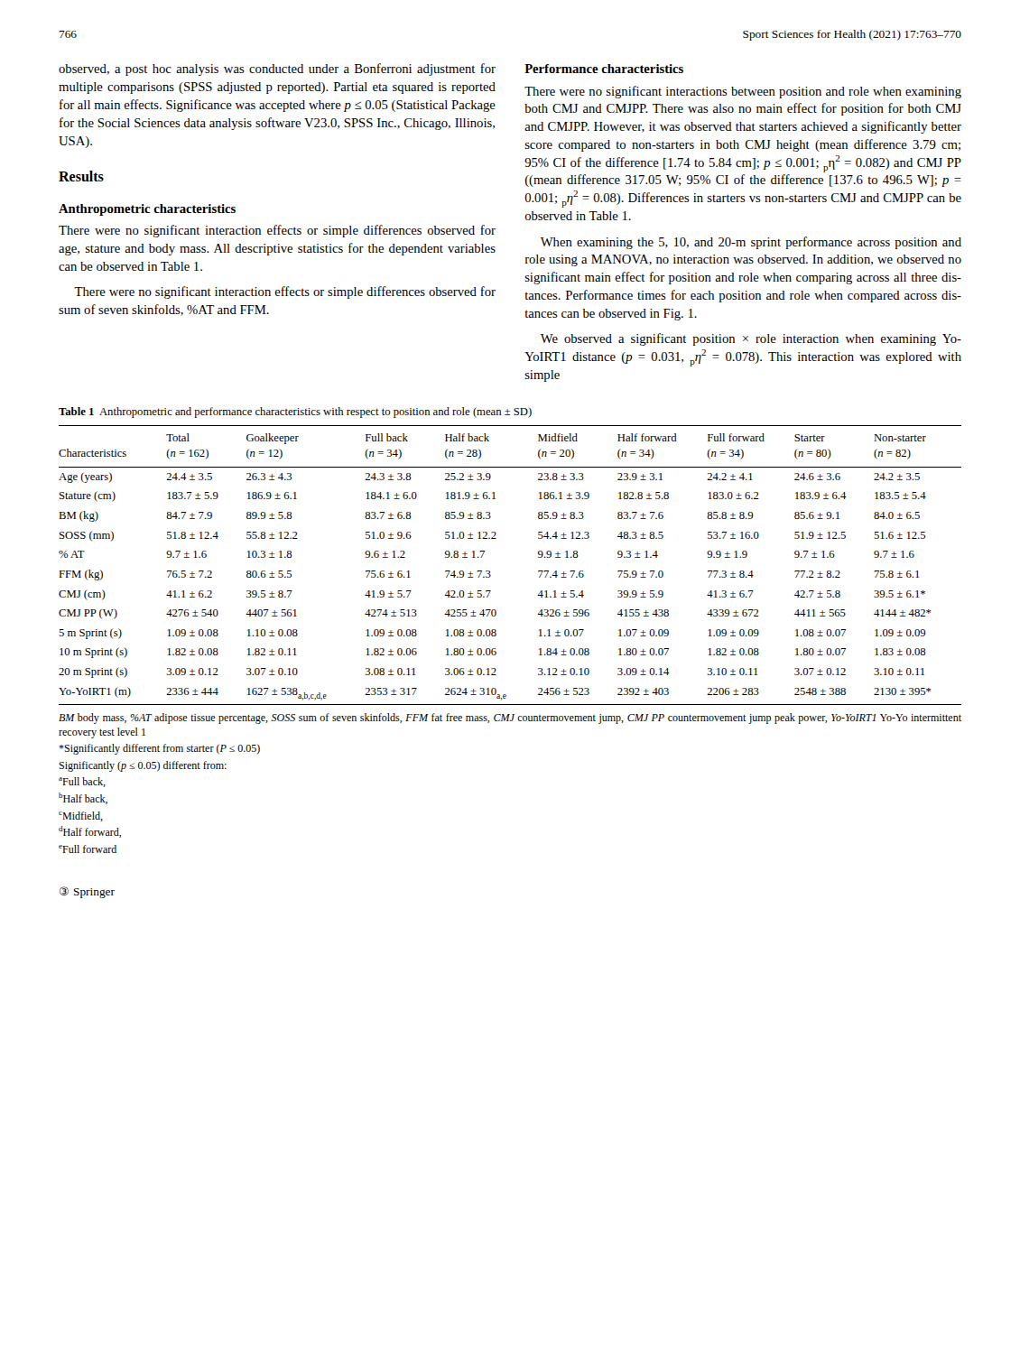766 Sport Sciences for Health (2021) 17:763–770
observed, a post hoc analysis was conducted under a Bonferroni adjustment for multiple comparisons (SPSS adjusted p reported). Partial eta squared is reported for all main effects. Significance was accepted where p ≤ 0.05 (Statistical Package for the Social Sciences data analysis software V23.0, SPSS Inc., Chicago, Illinois, USA).
Results
Anthropometric characteristics
There were no significant interaction effects or simple differences observed for age, stature and body mass. All descriptive statistics for the dependent variables can be observed in Table 1.
There were no significant interaction effects or simple differences observed for sum of seven skinfolds, %AT and FFM.
Performance characteristics
There were no significant interactions between position and role when examining both CMJ and CMJPP. There was also no main effect for position for both CMJ and CMJPP. However, it was observed that starters achieved a significantly better score compared to non-starters in both CMJ height (mean difference 3.79 cm; 95% CI of the difference [1.74 to 5.84 cm]; p ≤ 0.001; pη2 = 0.082) and CMJ PP ((mean difference 317.05 W; 95% CI of the difference [137.6 to 496.5 W]; p = 0.001; pη2 = 0.08). Differences in starters vs non-starters CMJ and CMJPP can be observed in Table 1.
When examining the 5, 10, and 20-m sprint performance across position and role using a MANOVA, no interaction was observed. In addition, we observed no significant main effect for position and role when comparing across all three distances. Performance times for each position and role when compared across distances can be observed in Fig. 1.
We observed a significant position × role interaction when examining Yo-YoIRT1 distance (p = 0.031, pη2 = 0.078). This interaction was explored with simple
Table 1 Anthropometric and performance characteristics with respect to position and role (mean ± SD)
| Characteristics | Total ( n = 162) | Goalkeeper ( n = 12) | Full back ( n = 34) | Half back ( n = 28) | Midfield ( n = 20) | Half forward ( n = 34) | Full forward ( n = 34) | Starter ( n = 80) | Non-starter ( n = 82) |
| --- | --- | --- | --- | --- | --- | --- | --- | --- | --- |
| Age (years) | 24.4 ± 3.5 | 26.3 ± 4.3 | 24.3 ± 3.8 | 25.2 ± 3.9 | 23.8 ± 3.3 | 23.9 ± 3.1 | 24.2 ± 4.1 | 24.6 ± 3.6 | 24.2 ± 3.5 |
| Stature (cm) | 183.7 ± 5.9 | 186.9 ± 6.1 | 184.1 ± 6.0 | 181.9 ± 6.1 | 186.1 ± 3.9 | 182.8 ± 5.8 | 183.0 ± 6.2 | 183.9 ± 6.4 | 183.5 ± 5.4 |
| BM (kg) | 84.7 ± 7.9 | 89.9 ± 5.8 | 83.7 ± 6.8 | 85.9 ± 8.3 | 85.9 ± 8.3 | 83.7 ± 7.6 | 85.8 ± 8.9 | 85.6 ± 9.1 | 84.0 ± 6.5 |
| SOSS (mm) | 51.8 ± 12.4 | 55.8 ± 12.2 | 51.0 ± 9.6 | 51.0 ± 12.2 | 54.4 ± 12.3 | 48.3 ± 8.5 | 53.7 ± 16.0 | 51.9 ± 12.5 | 51.6 ± 12.5 |
| % AT | 9.7 ± 1.6 | 10.3 ± 1.8 | 9.6 ± 1.2 | 9.8 ± 1.7 | 9.9 ± 1.8 | 9.3 ± 1.4 | 9.9 ± 1.9 | 9.7 ± 1.6 | 9.7 ± 1.6 |
| FFM (kg) | 76.5 ± 7.2 | 80.6 ± 5.5 | 75.6 ± 6.1 | 74.9 ± 7.3 | 77.4 ± 7.6 | 75.9 ± 7.0 | 77.3 ± 8.4 | 77.2 ± 8.2 | 75.8 ± 6.1 |
| CMJ (cm) | 41.1 ± 6.2 | 39.5 ± 8.7 | 41.9 ± 5.7 | 42.0 ± 5.7 | 41.1 ± 5.4 | 39.9 ± 5.9 | 41.3 ± 6.7 | 42.7 ± 5.8 | 39.5 ± 6.1* |
| CMJ PP (W) | 4276 ± 540 | 4407 ± 561 | 4274 ± 513 | 4255 ± 470 | 4326 ± 596 | 4155 ± 438 | 4339 ± 672 | 4411 ± 565 | 4144 ± 482* |
| 5 m Sprint (s) | 1.09 ± 0.08 | 1.10 ± 0.08 | 1.09 ± 0.08 | 1.08 ± 0.08 | 1.1 ± 0.07 | 1.07 ± 0.09 | 1.09 ± 0.09 | 1.08 ± 0.07 | 1.09 ± 0.09 |
| 10 m Sprint (s) | 1.82 ± 0.08 | 1.82 ± 0.11 | 1.82 ± 0.06 | 1.80 ± 0.06 | 1.84 ± 0.08 | 1.80 ± 0.07 | 1.82 ± 0.08 | 1.80 ± 0.07 | 1.83 ± 0.08 |
| 20 m Sprint (s) | 3.09 ± 0.12 | 3.07 ± 0.10 | 3.08 ± 0.11 | 3.06 ± 0.12 | 3.12 ± 0.10 | 3.09 ± 0.14 | 3.10 ± 0.11 | 3.07 ± 0.12 | 3.10 ± 0.11 |
| Yo-YoIRT1 (m) | 2336 ± 444 | 1627 ± 538 a,b,c,d,e | 2353 ± 317 | 2624 ± 310 a,e | 2456 ± 523 | 2392 ± 403 | 2206 ± 283 | 2548 ± 388 | 2130 ± 395* |
BM body mass, %AT adipose tissue percentage, SOSS sum of seven skinfolds, FFM fat free mass, CMJ countermovement jump, CMJ PP countermovement jump peak power, Yo-YoIRT1 Yo-Yo intermittent recovery test level 1
*Significantly different from starter (P ≤ 0.05)
Significantly (p ≤ 0.05) different from:
aFull back,
bHalf back,
cMidfield,
dHalf forward,
eFull forward
③ Springer